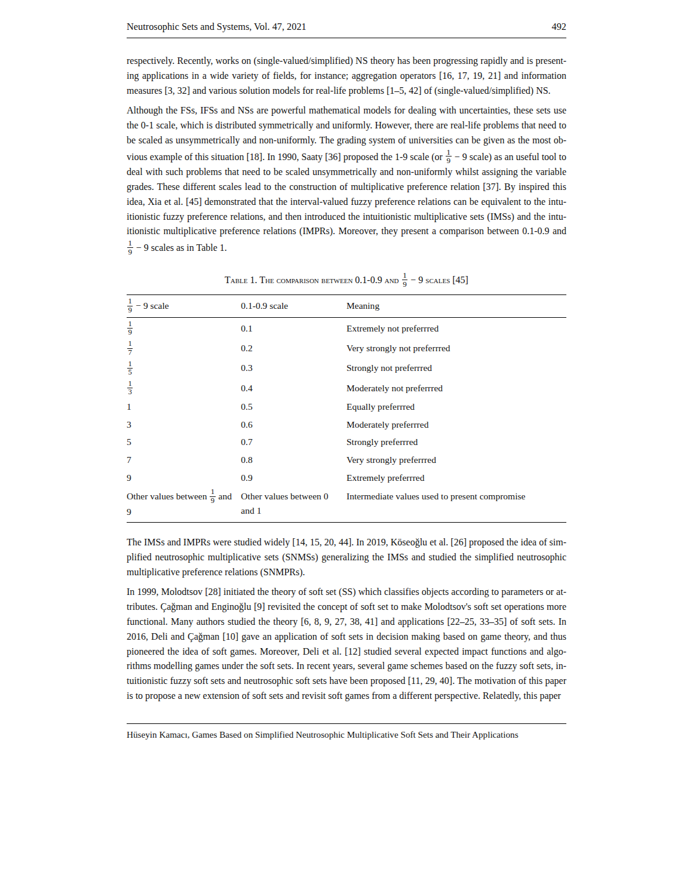Neutrosophic Sets and Systems, Vol. 47, 2021 492
respectively. Recently, works on (single-valued/simplified) NS theory has been progressing rapidly and is presenting applications in a wide variety of fields, for instance; aggregation operators [16, 17, 19, 21] and information measures [3, 32] and various solution models for real-life problems [1–5, 42] of (single-valued/simplified) NS.
Although the FSs, IFSs and NSs are powerful mathematical models for dealing with uncertainties, these sets use the 0-1 scale, which is distributed symmetrically and uniformly. However, there are real-life problems that need to be scaled as unsymmetrically and non-uniformly. The grading system of universities can be given as the most obvious example of this situation [18]. In 1990, Saaty [36] proposed the 1-9 scale (or 19 − 9 scale) as an useful tool to deal with such problems that need to be scaled unsymmetrically and non-uniformly whilst assigning the variable grades. These different scales lead to the construction of multiplicative preference relation [37]. By inspired this idea, Xia et al. [45] demonstrated that the interval-valued fuzzy preference relations can be equivalent to the intuitionistic fuzzy preference relations, and then introduced the intuitionistic multiplicative sets (IMSs) and the intuitionistic multiplicative preference relations (IMPRs). Moreover, they present a comparison between 0.1-0.9 and 19 − 9 scales as in Table 1.
Table 1. The comparison between 0.1-0.9 and 19 − 9 scales [45]
| 1 9 − 9 scale | 0.1-0.9 scale | Meaning |
| --- | --- | --- |
| 1 9 | 0.1 | Extremely not preferrred |
| 1 7 | 0.2 | Very strongly not preferrred |
| 1 5 | 0.3 | Strongly not preferrred |
| 1 3 | 0.4 | Moderately not preferrred |
| 1 | 0.5 | Equally preferrred |
| 3 | 0.6 | Moderately preferrred |
| 5 | 0.7 | Strongly preferrred |
| 7 | 0.8 | Very strongly preferrred |
| 9 | 0.9 | Extremely preferrred |
| Other values between 1 9 and 9 | Other values between 0 and 1 | Intermediate values used to present compromise |
The IMSs and IMPRs were studied widely [14, 15, 20, 44]. In 2019, Köseoğlu et al. [26] proposed the idea of simplified neutrosophic multiplicative sets (SNMSs) generalizing the IMSs and studied the simplified neutrosophic multiplicative preference relations (SNMPRs).
In 1999, Molodtsov [28] initiated the theory of soft set (SS) which classifies objects according to parameters or attributes. Çağman and Enginoğlu [9] revisited the concept of soft set to make Molodtsov's soft set operations more functional. Many authors studied the theory [6, 8, 9, 27, 38, 41] and applications [22–25, 33–35] of soft sets. In 2016, Deli and Çağman [10] gave an application of soft sets in decision making based on game theory, and thus pioneered the idea of soft games. Moreover, Deli et al. [12] studied several expected impact functions and algorithms modelling games under the soft sets. In recent years, several game schemes based on the fuzzy soft sets, intuitionistic fuzzy soft sets and neutrosophic soft sets have been proposed [11, 29, 40]. The motivation of this paper is to propose a new extension of soft sets and revisit soft games from a different perspective. Relatedly, this paper
Hüseyin Kamacı, Games Based on Simplified Neutrosophic Multiplicative Soft Sets and Their Applications